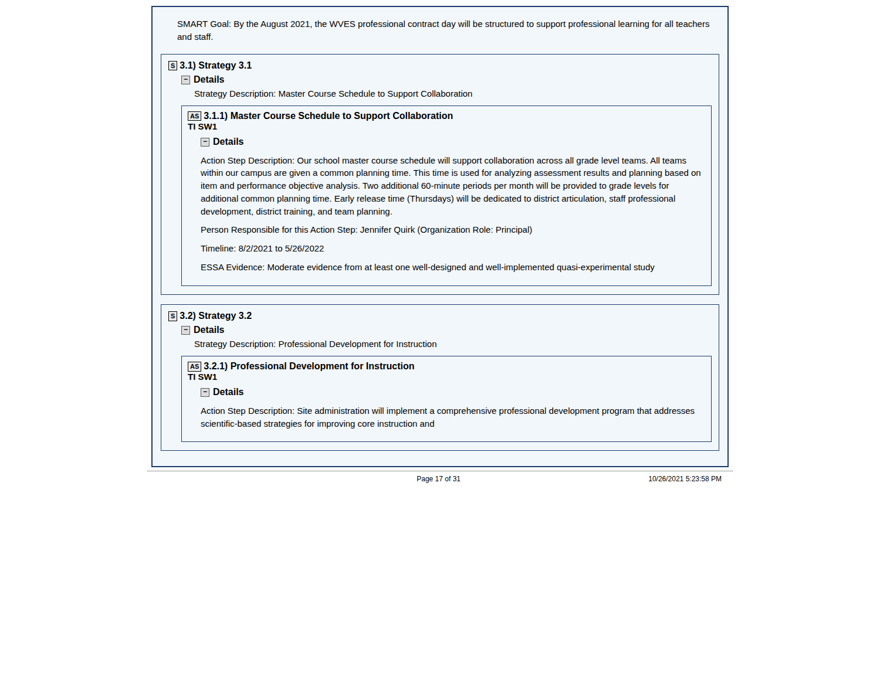SMART Goal: By the August 2021, the WVES professional contract day will be structured to support professional learning for all teachers and staff.
S3.1) Strategy 3.1
−Details
Strategy Description: Master Course Schedule to Support Collaboration
AS3.1.1) Master Course Schedule to Support Collaboration
TI SW1
−Details
Action Step Description: Our school master course schedule will support collaboration across all grade level teams. All teams within our campus are given a common planning time. This time is used for analyzing assessment results and planning based on item and performance objective analysis. Two additional 60-minute periods per month will be provided to grade levels for additional common planning time. Early release time (Thursdays) will be dedicated to district articulation, staff professional development, district training, and team planning.
Person Responsible for this Action Step: Jennifer Quirk (Organization Role: Principal)
Timeline: 8/2/2021 to 5/26/2022
ESSA Evidence: Moderate evidence from at least one well-designed and well-implemented quasi-experimental study
S3.2) Strategy 3.2
−Details
Strategy Description: Professional Development for Instruction
AS3.2.1) Professional Development for Instruction
TI SW1
−Details
Action Step Description: Site administration will implement a comprehensive professional development program that addresses scientific-based strategies for improving core instruction and
Page 17 of 31
10/26/2021 5:23:58 PM